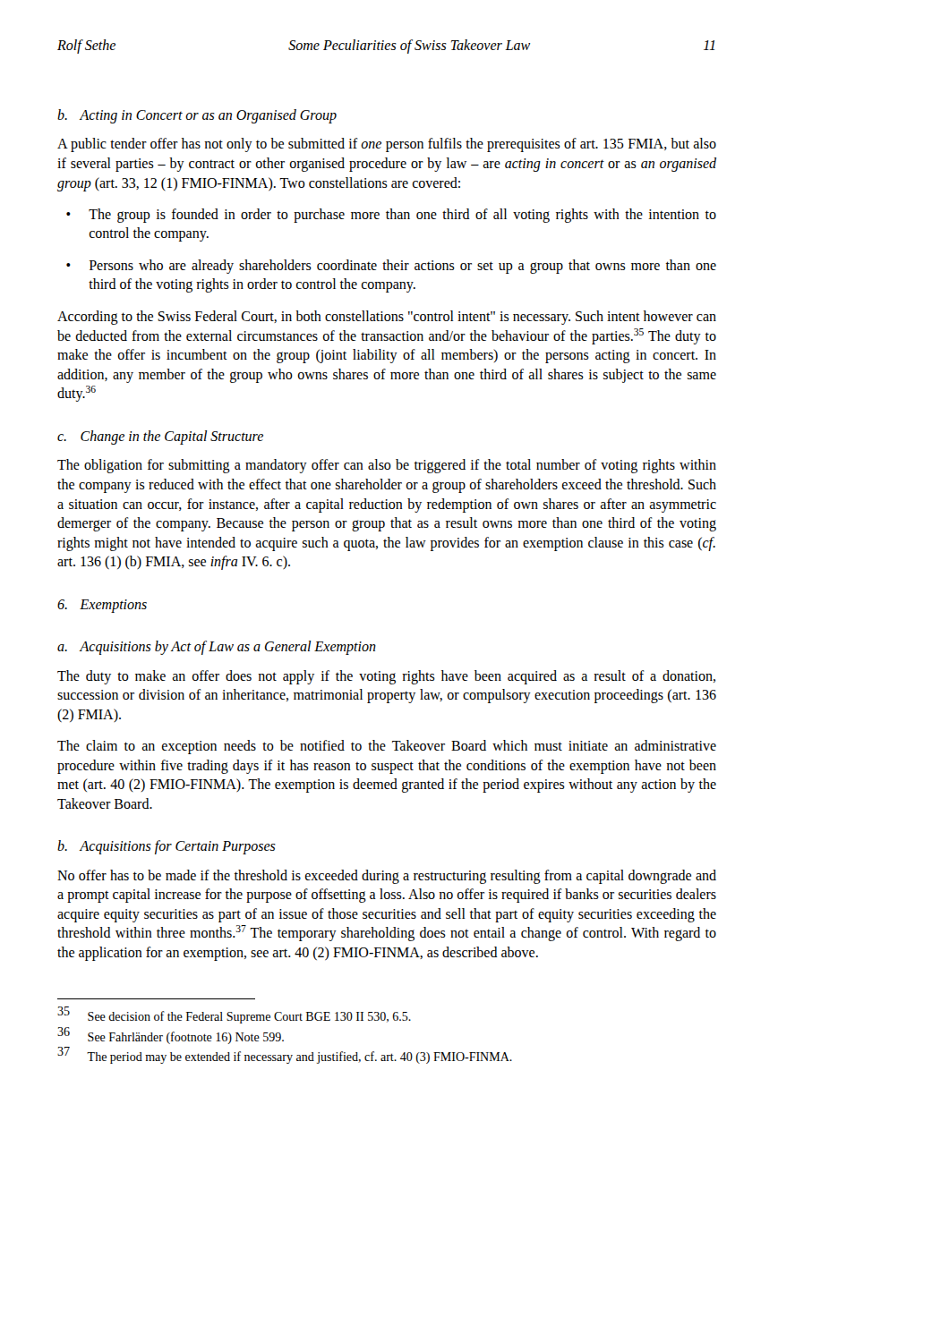Rolf Sethe Some Peculiarities of Swiss Takeover Law 11
b. Acting in Concert or as an Organised Group
A public tender offer has not only to be submitted if one person fulfils the prerequisites of art. 135 FMIA, but also if several parties – by contract or other organised procedure or by law – are acting in concert or as an organised group (art. 33, 12 (1) FMIO-FINMA). Two constellations are covered:
The group is founded in order to purchase more than one third of all voting rights with the intention to control the company.
Persons who are already shareholders coordinate their actions or set up a group that owns more than one third of the voting rights in order to control the company.
According to the Swiss Federal Court, in both constellations "control intent" is necessary. Such intent however can be deducted from the external circumstances of the transaction and/or the behaviour of the parties.35 The duty to make the offer is incumbent on the group (joint liability of all members) or the persons acting in concert. In addition, any member of the group who owns shares of more than one third of all shares is subject to the same duty.36
c. Change in the Capital Structure
The obligation for submitting a mandatory offer can also be triggered if the total number of voting rights within the company is reduced with the effect that one shareholder or a group of shareholders exceed the threshold. Such a situation can occur, for instance, after a capital reduction by redemption of own shares or after an asymmetric demerger of the company. Because the person or group that as a result owns more than one third of the voting rights might not have intended to acquire such a quota, the law provides for an exemption clause in this case (cf. art. 136 (1) (b) FMIA, see infra IV. 6. c).
6. Exemptions
a. Acquisitions by Act of Law as a General Exemption
The duty to make an offer does not apply if the voting rights have been acquired as a result of a donation, succession or division of an inheritance, matrimonial property law, or compulsory execution proceedings (art. 136 (2) FMIA).
The claim to an exception needs to be notified to the Takeover Board which must initiate an administrative procedure within five trading days if it has reason to suspect that the conditions of the exemption have not been met (art. 40 (2) FMIO-FINMA). The exemption is deemed granted if the period expires without any action by the Takeover Board.
b. Acquisitions for Certain Purposes
No offer has to be made if the threshold is exceeded during a restructuring resulting from a capital downgrade and a prompt capital increase for the purpose of offsetting a loss. Also no offer is required if banks or securities dealers acquire equity securities as part of an issue of those securities and sell that part of equity securities exceeding the threshold within three months.37 The temporary shareholding does not entail a change of control. With regard to the application for an exemption, see art. 40 (2) FMIO-FINMA, as described above.
| 35 | See decision of the Federal Supreme Court BGE 130 II 530, 6.5. |
| 36 | See Fahrländer (footnote 16) Note 599. |
| 37 | The period may be extended if necessary and justified, cf. art. 40 (3) FMIO-FINMA. |